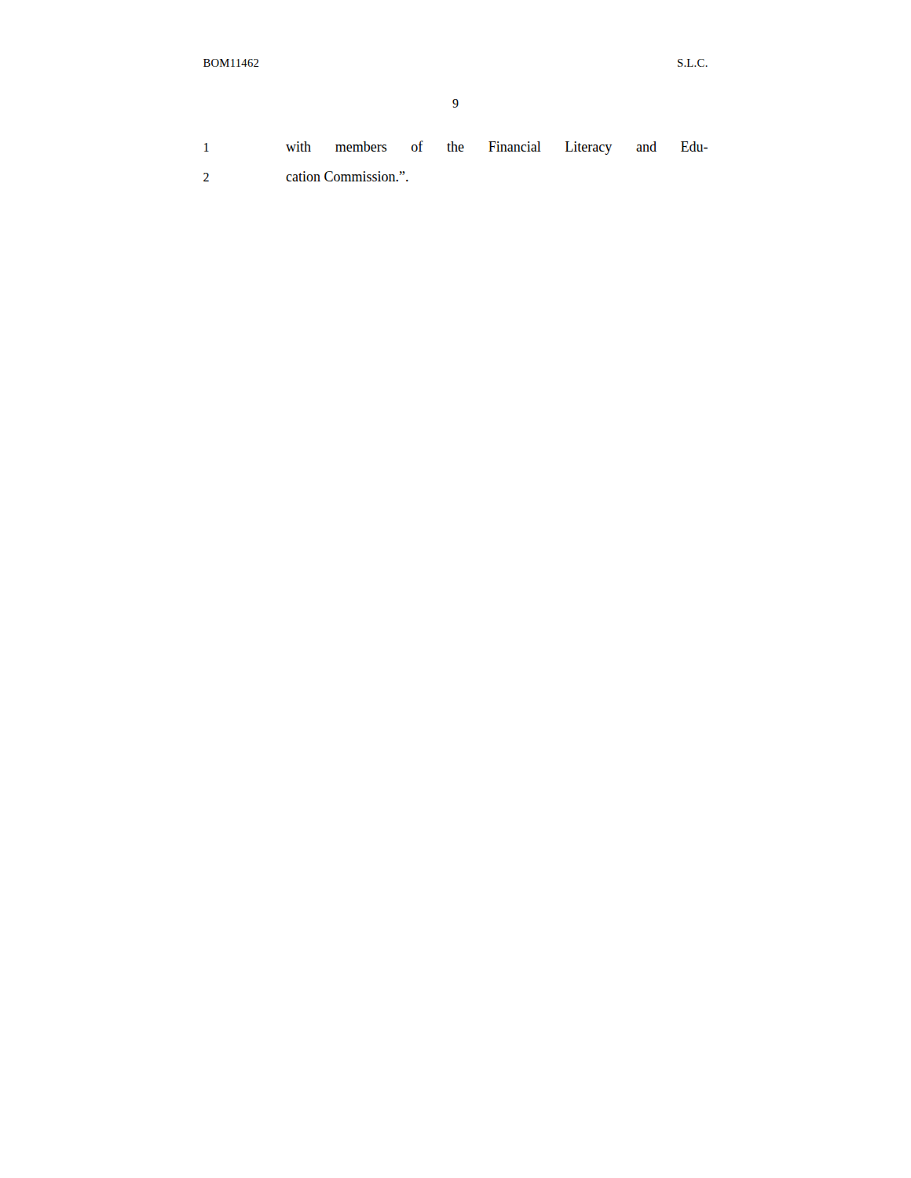BOM11462 S.L.C.
9
1 with members of the Financial Literacy and Edu-
2 cation Commission.”.